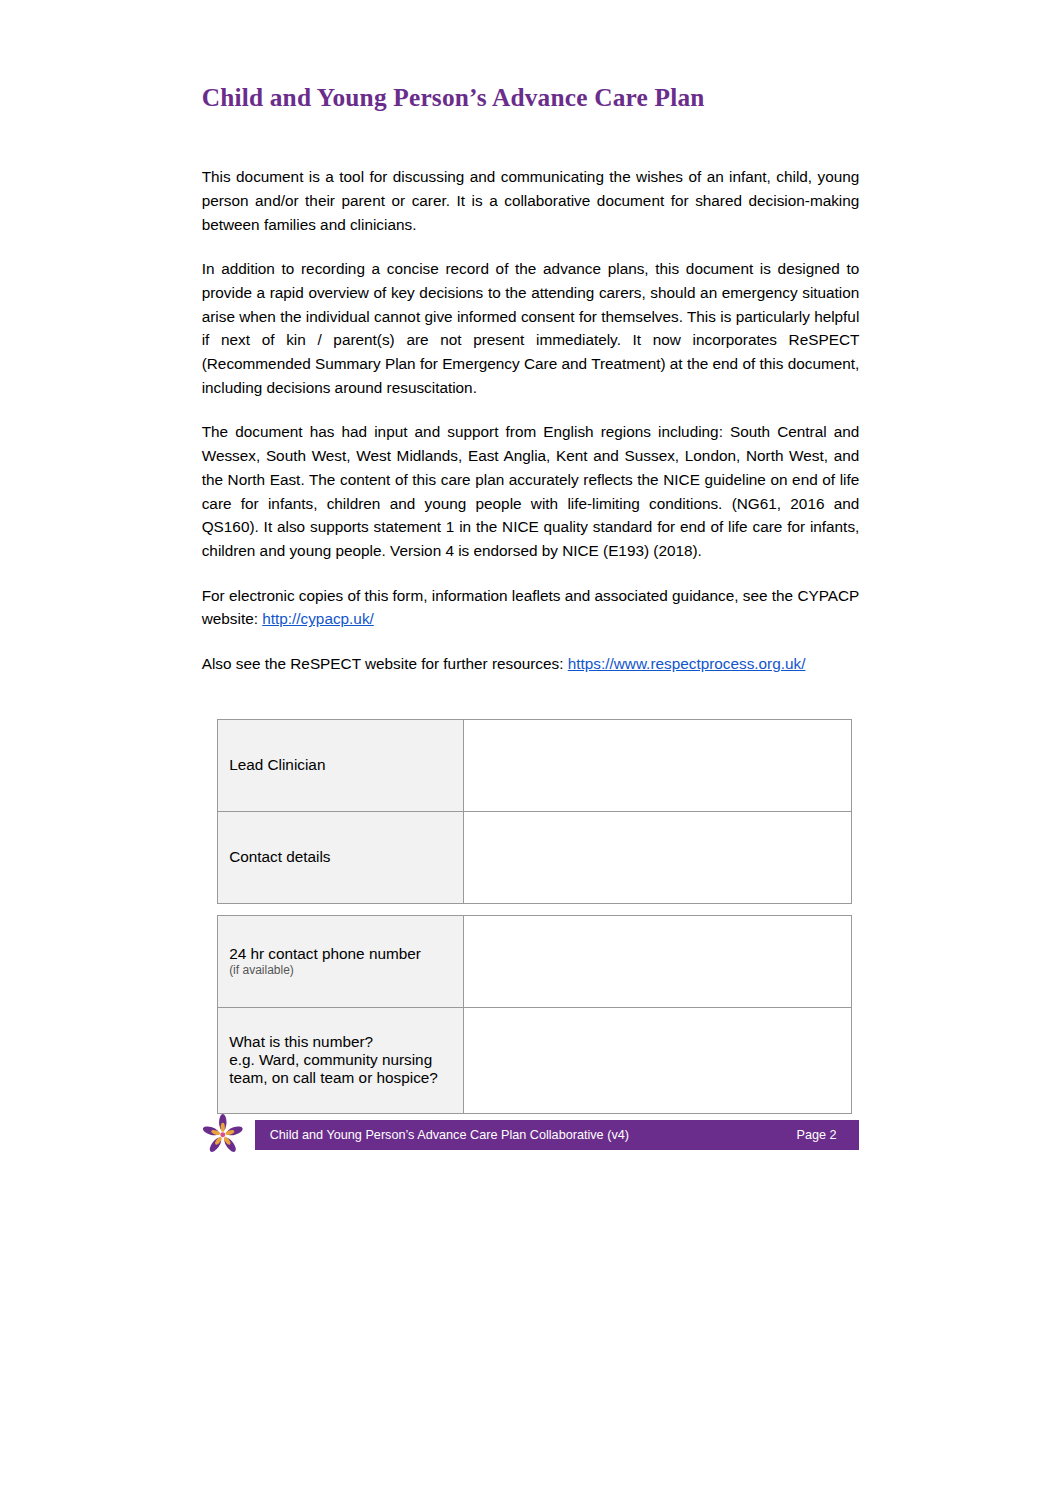Child and Young Person’s Advance Care Plan
This document is a tool for discussing and communicating the wishes of an infant, child, young person and/or their parent or carer. It is a collaborative document for shared decision-making between families and clinicians.
In addition to recording a concise record of the advance plans, this document is designed to provide a rapid overview of key decisions to the attending carers, should an emergency situation arise when the individual cannot give informed consent for themselves. This is particularly helpful if next of kin / parent(s) are not present immediately. It now incorporates ReSPECT (Recommended Summary Plan for Emergency Care and Treatment) at the end of this document, including decisions around resuscitation.
The document has had input and support from English regions including: South Central and Wessex, South West, West Midlands, East Anglia, Kent and Sussex, London, North West, and the North East. The content of this care plan accurately reflects the NICE guideline on end of life care for infants, children and young people with life-limiting conditions. (NG61, 2016 and QS160). It also supports statement 1 in the NICE quality standard for end of life care for infants, children and young people. Version 4 is endorsed by NICE (E193) (2018).
For electronic copies of this form, information leaflets and associated guidance, see the CYPACP website: http://cypacp.uk/
Also see the ReSPECT website for further resources: https://www.respectprocess.org.uk/
| Lead Clinician | |
| Contact details | |
| 24 hr contact phone number (if available) | |
| What is this number? e.g. Ward, community nursing team, on call team or hospice? | |
Child and Young Person’s Advance Care Plan Collaborative (v4) Page 2